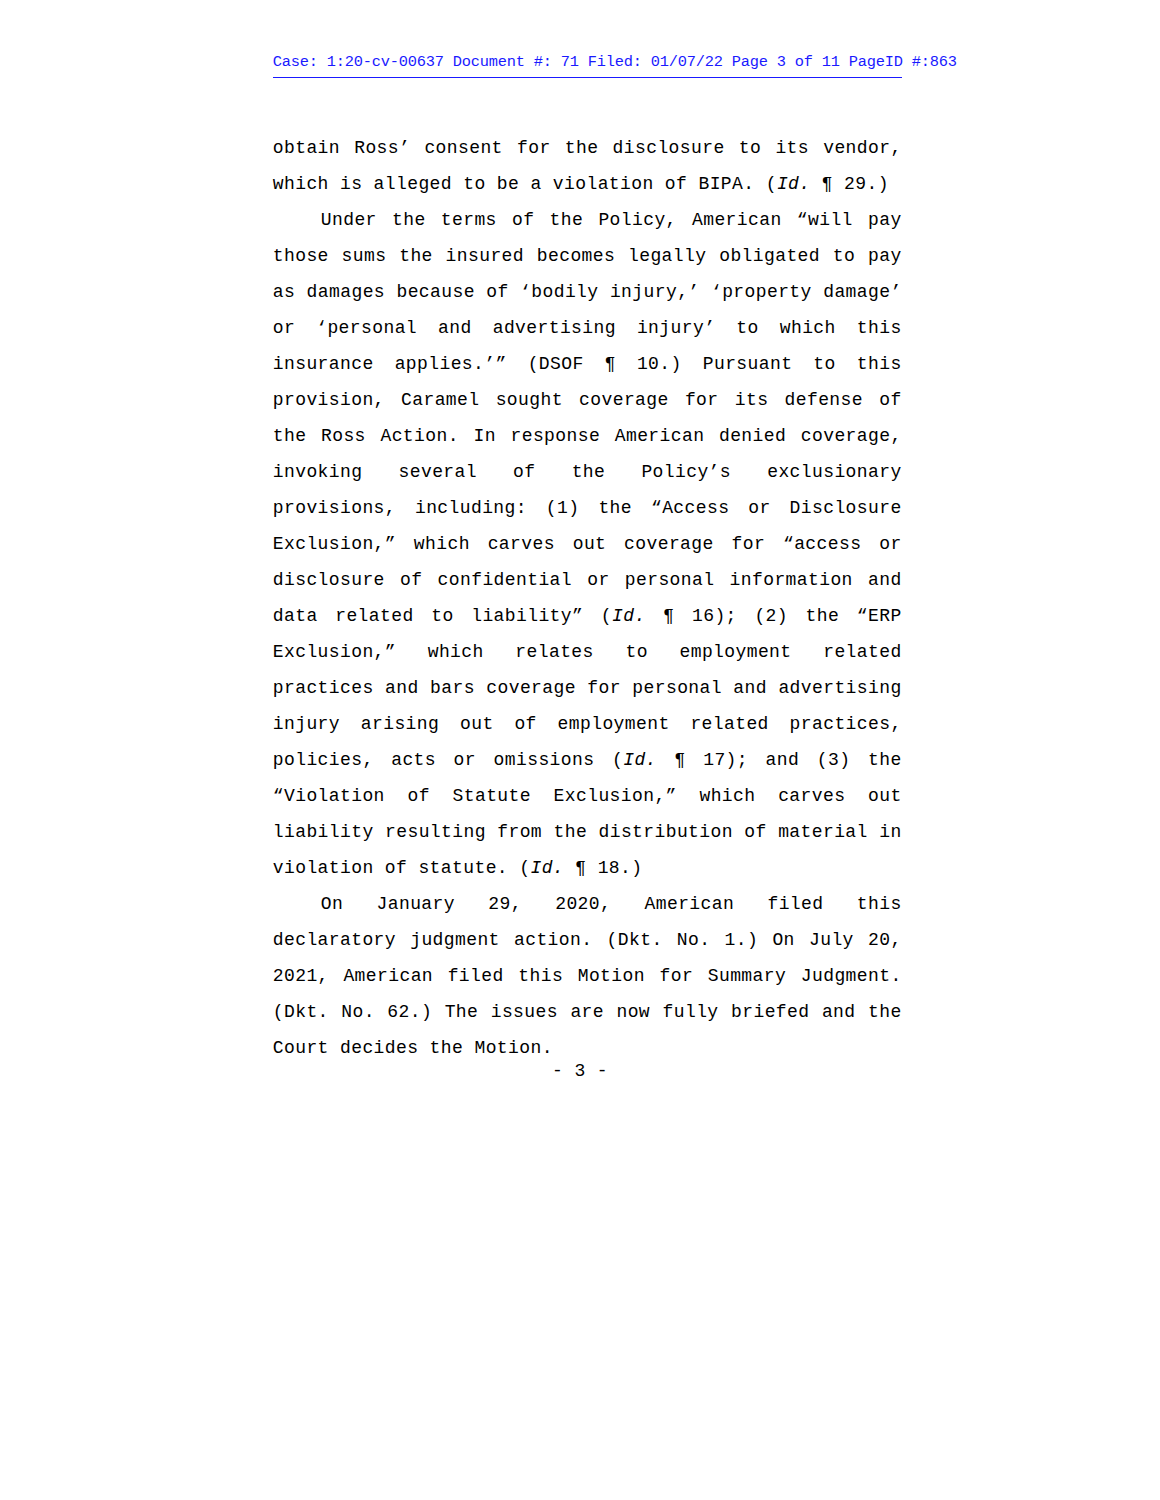Case: 1:20-cv-00637 Document #: 71 Filed: 01/07/22 Page 3 of 11 PageID #:863
obtain Ross’ consent for the disclosure to its vendor, which is alleged to be a violation of BIPA. (Id. ¶ 29.)
Under the terms of the Policy, American “will pay those sums the insured becomes legally obligated to pay as damages because of ‘bodily injury,’ ‘property damage’ or ‘personal and advertising injury’ to which this insurance applies.’” (DSOF ¶ 10.) Pursuant to this provision, Caramel sought coverage for its defense of the Ross Action. In response American denied coverage, invoking several of the Policy’s exclusionary provisions, including: (1) the “Access or Disclosure Exclusion,” which carves out coverage for “access or disclosure of confidential or personal information and data related to liability” (Id. ¶ 16); (2) the “ERP Exclusion,” which relates to employment related practices and bars coverage for personal and advertising injury arising out of employment related practices, policies, acts or omissions (Id. ¶ 17); and (3) the “Violation of Statute Exclusion,” which carves out liability resulting from the distribution of material in violation of statute. (Id. ¶ 18.)
On January 29, 2020, American filed this declaratory judgment action. (Dkt. No. 1.) On July 20, 2021, American filed this Motion for Summary Judgment. (Dkt. No. 62.) The issues are now fully briefed and the Court decides the Motion.
- 3 -